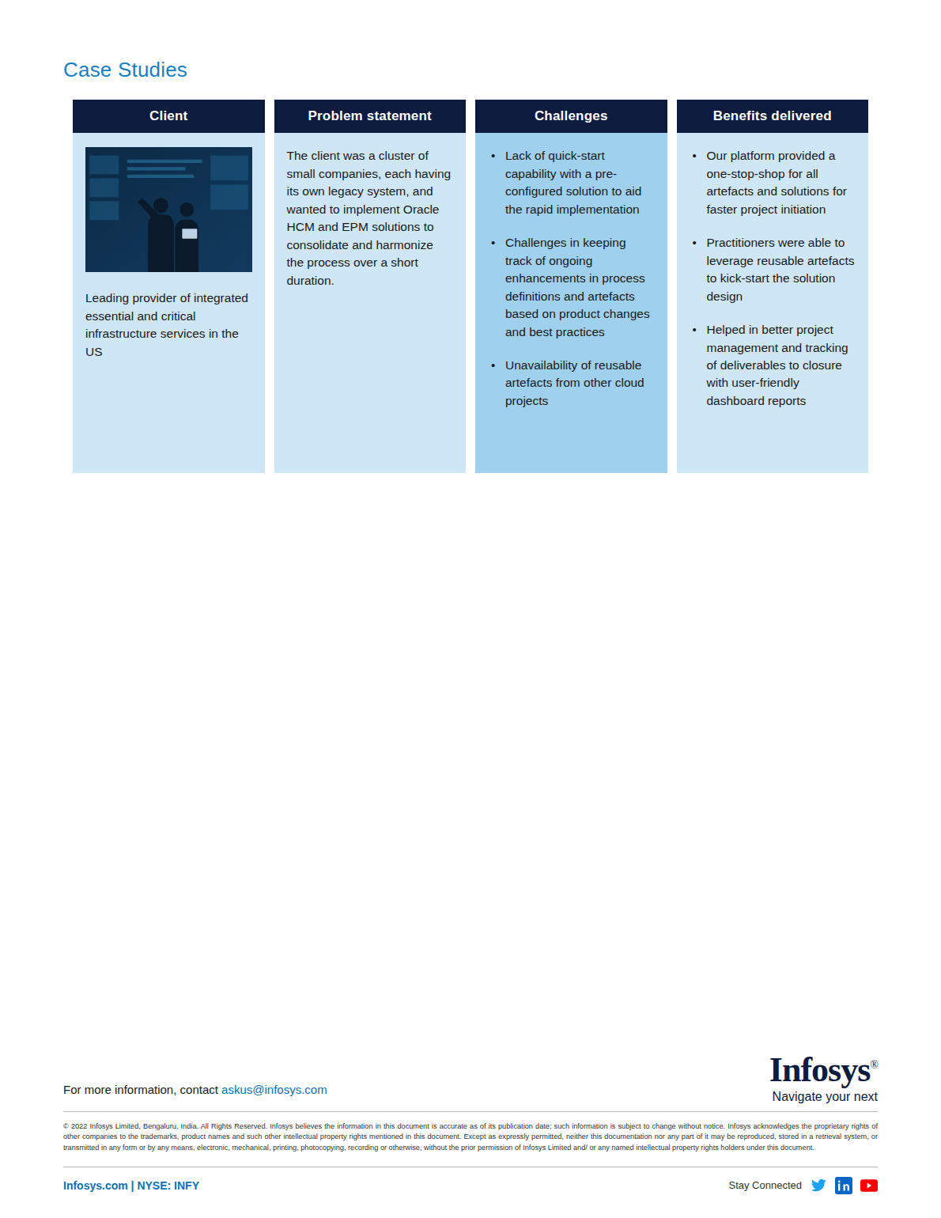Case Studies
| Client | Problem statement | Challenges | Benefits delivered |
| --- | --- | --- | --- |
| Leading provider of integrated essential and critical infrastructure services in the US | The client was a cluster of small companies, each having its own legacy system, and wanted to implement Oracle HCM and EPM solutions to consolidate and harmonize the process over a short duration. | Lack of quick-start capability with a pre-configured solution to aid the rapid implementation Challenges in keeping track of ongoing enhancements in process definitions and artefacts based on product changes and best practices Unavailability of reusable artefacts from other cloud projects | Our platform provided a one-stop-shop for all artefacts and solutions for faster project initiation Practitioners were able to leverage reusable artefacts to kick-start the solution design Helped in better project management and tracking of deliverables to closure with user-friendly dashboard reports |
For more information, contact askus@infosys.com
Infosys®
Navigate your next
© 2022 Infosys Limited, Bengaluru, India. All Rights Reserved. Infosys believes the information in this document is accurate as of its publication date; such information is subject to change without notice. Infosys acknowledges the proprietary rights of other companies to the trademarks, product names and such other intellectual property rights mentioned in this document. Except as expressly permitted, neither this documentation nor any part of it may be reproduced, stored in a retrieval system, or transmitted in any form or by any means, electronic, mechanical, printing, photocopying, recording or otherwise, without the prior permission of Infosys Limited and/ or any named intellectual property rights holders under this document.
Infosys.com | NYSE: INFY
Stay Connected